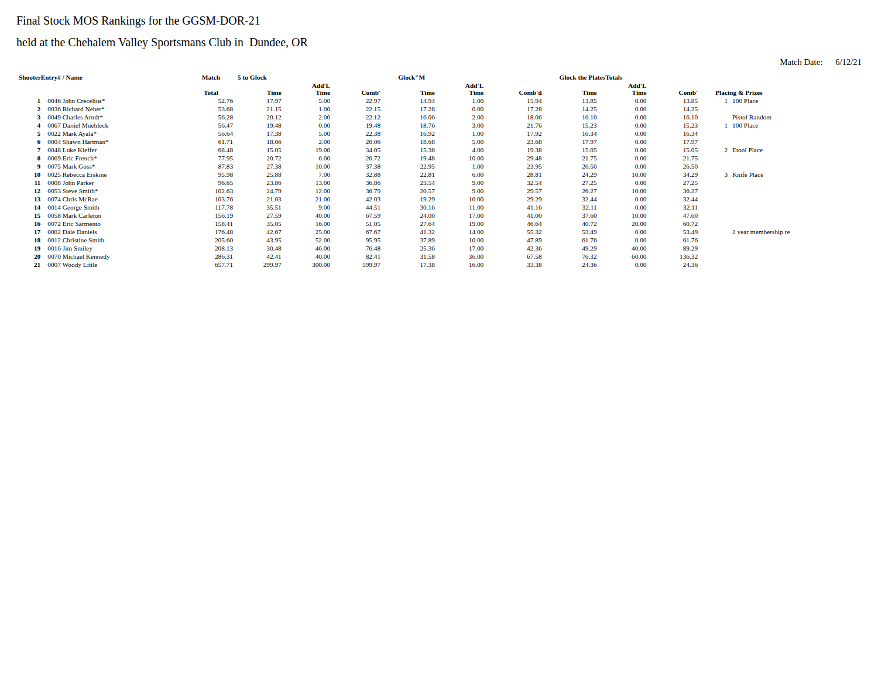Final Stock MOS Rankings for the GGSM-DOR-21
held at the Chehalem Valley Sportsmans Club in Dundee, OR
Match Date: 6/12/21
| ShooterEntry# / Name | Match | 5 to Glock | | Glock"M | | Glock the PlatesTotals | | |
| --- | --- | --- | --- | --- | --- | --- | --- | --- |
| | | Total | Time | Add'L Time | Comb' | | Time | Add'L Time | Comb'd | | Time | Add'L Time | Comb' | | Placing & Prizes |
| 1 | 0046 John Crecelius* | 52.76 | 17.97 | 5.00 | 22.97 | | 14.94 | 1.00 | 15.94 | | 13.85 | 0.00 | 13.85 | | 1 | 100 Place |
| 2 | 0036 Richard Neher* | 53.68 | 21.15 | 1.00 | 22.15 | | 17.28 | 0.00 | 17.28 | | 14.25 | 0.00 | 14.25 | | | |
| 3 | 0049 Charles Arndt* | 56.28 | 20.12 | 2.00 | 22.12 | | 16.06 | 2.00 | 18.06 | | 16.10 | 0.00 | 16.10 | | | Pistol Random |
| 4 | 0067 Daniel Muehleck | 56.47 | 19.48 | 0.00 | 19.48 | | 18.76 | 3.00 | 21.76 | | 15.23 | 0.00 | 15.23 | | 1 | 100 Place |
| 5 | 0022 Mark Ayala* | 56.64 | 17.38 | 5.00 | 22.38 | | 16.92 | 1.00 | 17.92 | | 16.34 | 0.00 | 16.34 | | | |
| 6 | 0004 Shawn Hartman* | 61.71 | 18.06 | 2.00 | 20.06 | | 18.68 | 5.00 | 23.68 | | 17.97 | 0.00 | 17.97 | | | |
| 7 | 0048 Luke Kieffer | 68.48 | 15.05 | 19.00 | 34.05 | | 15.38 | 4.00 | 19.38 | | 15.05 | 0.00 | 15.05 | | 2 | Etool Place |
| 8 | 0069 Eric French* | 77.95 | 20.72 | 6.00 | 26.72 | | 19.48 | 10.00 | 29.48 | | 21.75 | 0.00 | 21.75 | | | |
| 9 | 0075 Mark Goss* | 87.83 | 27.38 | 10.00 | 37.38 | | 22.95 | 1.00 | 23.95 | | 26.50 | 0.00 | 26.50 | | | |
| 10 | 0025 Rebecca Erskine | 95.98 | 25.88 | 7.00 | 32.88 | | 22.81 | 6.00 | 28.81 | | 24.29 | 10.00 | 34.29 | | 3 | Knife Place |
| 11 | 0008 John Parker | 96.65 | 23.86 | 13.00 | 36.86 | | 23.54 | 9.00 | 32.54 | | 27.25 | 0.00 | 27.25 | | | |
| 12 | 0053 Steve Smith* | 102.63 | 24.79 | 12.00 | 36.79 | | 20.57 | 9.00 | 29.57 | | 26.27 | 10.00 | 36.27 | | | |
| 13 | 0074 Chris McRae | 103.76 | 21.03 | 21.00 | 42.03 | | 19.29 | 10.00 | 29.29 | | 32.44 | 0.00 | 32.44 | | | |
| 14 | 0014 George Smith | 117.78 | 35.51 | 9.00 | 44.51 | | 30.16 | 11.00 | 41.16 | | 32.11 | 0.00 | 32.11 | | | |
| 15 | 0058 Mark Carleton | 156.19 | 27.59 | 40.00 | 67.59 | | 24.00 | 17.00 | 41.00 | | 37.60 | 10.00 | 47.60 | | | |
| 16 | 0072 Eric Sarmento | 158.41 | 35.05 | 16.00 | 51.05 | | 27.64 | 19.00 | 46.64 | | 40.72 | 20.00 | 60.72 | | | |
| 17 | 0002 Dale Daniels | 176.48 | 42.67 | 25.00 | 67.67 | | 41.32 | 14.00 | 55.32 | | 53.49 | 0.00 | 53.49 | | | 2 year membership re |
| 18 | 0012 Christine Smith | 205.60 | 43.95 | 52.00 | 95.95 | | 37.89 | 10.00 | 47.89 | | 61.76 | 0.00 | 61.76 | | | |
| 19 | 0016 Jim Smiley | 208.13 | 30.48 | 46.00 | 76.48 | | 25.36 | 17.00 | 42.36 | | 49.29 | 40.00 | 89.29 | | | |
| 20 | 0070 Michael Kennedy | 286.31 | 42.41 | 40.00 | 82.41 | | 31.58 | 36.00 | 67.58 | | 76.32 | 60.00 | 136.32 | | | |
| 21 | 0007 Woody Little | 657.71 | 299.97 | 300.00 | 599.97 | | 17.38 | 16.00 | 33.38 | | 24.36 | 0.00 | 24.36 | | | |